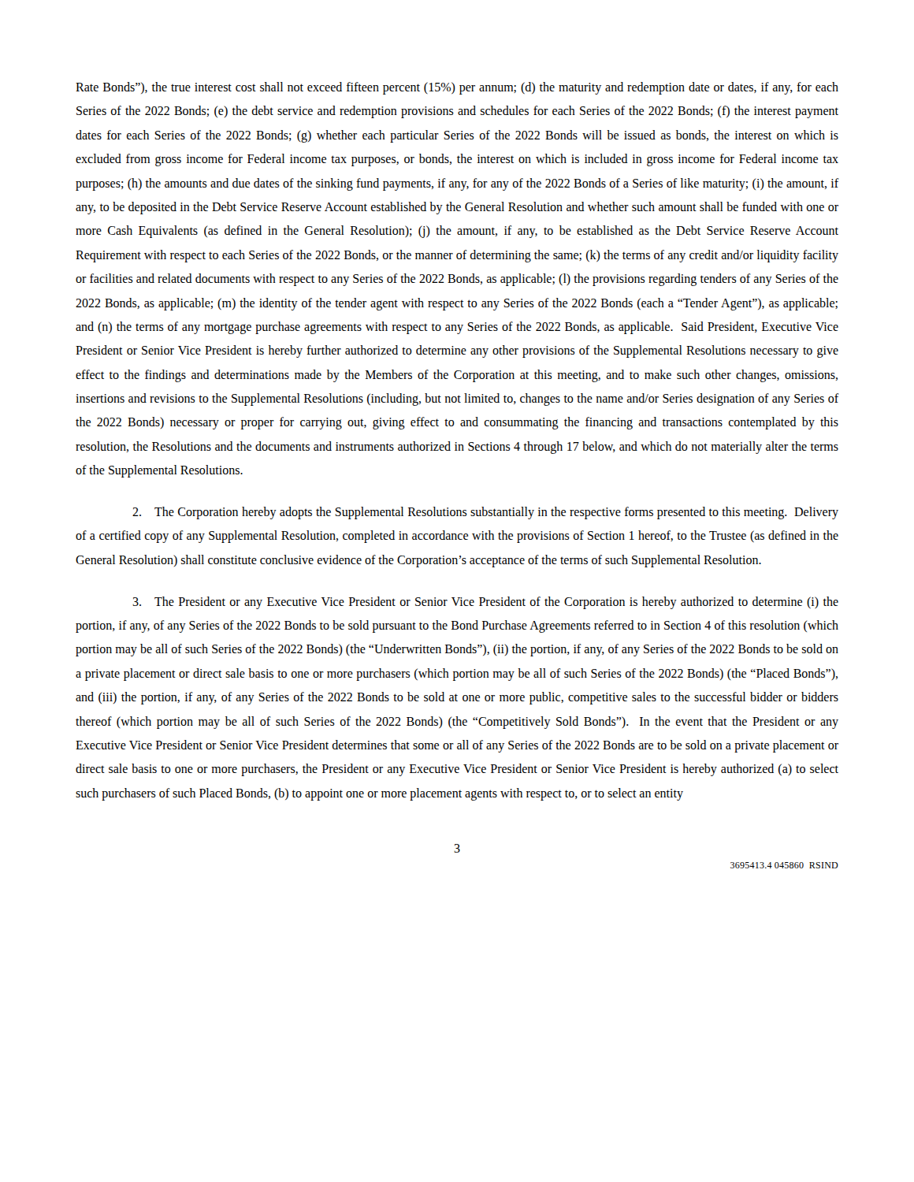Rate Bonds”), the true interest cost shall not exceed fifteen percent (15%) per annum; (d) the maturity and redemption date or dates, if any, for each Series of the 2022 Bonds; (e) the debt service and redemption provisions and schedules for each Series of the 2022 Bonds; (f) the interest payment dates for each Series of the 2022 Bonds; (g) whether each particular Series of the 2022 Bonds will be issued as bonds, the interest on which is excluded from gross income for Federal income tax purposes, or bonds, the interest on which is included in gross income for Federal income tax purposes; (h) the amounts and due dates of the sinking fund payments, if any, for any of the 2022 Bonds of a Series of like maturity; (i) the amount, if any, to be deposited in the Debt Service Reserve Account established by the General Resolution and whether such amount shall be funded with one or more Cash Equivalents (as defined in the General Resolution); (j) the amount, if any, to be established as the Debt Service Reserve Account Requirement with respect to each Series of the 2022 Bonds, or the manner of determining the same; (k) the terms of any credit and/or liquidity facility or facilities and related documents with respect to any Series of the 2022 Bonds, as applicable; (l) the provisions regarding tenders of any Series of the 2022 Bonds, as applicable; (m) the identity of the tender agent with respect to any Series of the 2022 Bonds (each a “Tender Agent”), as applicable; and (n) the terms of any mortgage purchase agreements with respect to any Series of the 2022 Bonds, as applicable. Said President, Executive Vice President or Senior Vice President is hereby further authorized to determine any other provisions of the Supplemental Resolutions necessary to give effect to the findings and determinations made by the Members of the Corporation at this meeting, and to make such other changes, omissions, insertions and revisions to the Supplemental Resolutions (including, but not limited to, changes to the name and/or Series designation of any Series of the 2022 Bonds) necessary or proper for carrying out, giving effect to and consummating the financing and transactions contemplated by this resolution, the Resolutions and the documents and instruments authorized in Sections 4 through 17 below, and which do not materially alter the terms of the Supplemental Resolutions.
2. The Corporation hereby adopts the Supplemental Resolutions substantially in the respective forms presented to this meeting. Delivery of a certified copy of any Supplemental Resolution, completed in accordance with the provisions of Section 1 hereof, to the Trustee (as defined in the General Resolution) shall constitute conclusive evidence of the Corporation’s acceptance of the terms of such Supplemental Resolution.
3. The President or any Executive Vice President or Senior Vice President of the Corporation is hereby authorized to determine (i) the portion, if any, of any Series of the 2022 Bonds to be sold pursuant to the Bond Purchase Agreements referred to in Section 4 of this resolution (which portion may be all of such Series of the 2022 Bonds) (the “Underwritten Bonds”), (ii) the portion, if any, of any Series of the 2022 Bonds to be sold on a private placement or direct sale basis to one or more purchasers (which portion may be all of such Series of the 2022 Bonds) (the “Placed Bonds”), and (iii) the portion, if any, of any Series of the 2022 Bonds to be sold at one or more public, competitive sales to the successful bidder or bidders thereof (which portion may be all of such Series of the 2022 Bonds) (the “Competitively Sold Bonds”). In the event that the President or any Executive Vice President or Senior Vice President determines that some or all of any Series of the 2022 Bonds are to be sold on a private placement or direct sale basis to one or more purchasers, the President or any Executive Vice President or Senior Vice President is hereby authorized (a) to select such purchasers of such Placed Bonds, (b) to appoint one or more placement agents with respect to, or to select an entity
3
3695413.4 045860 RSIND